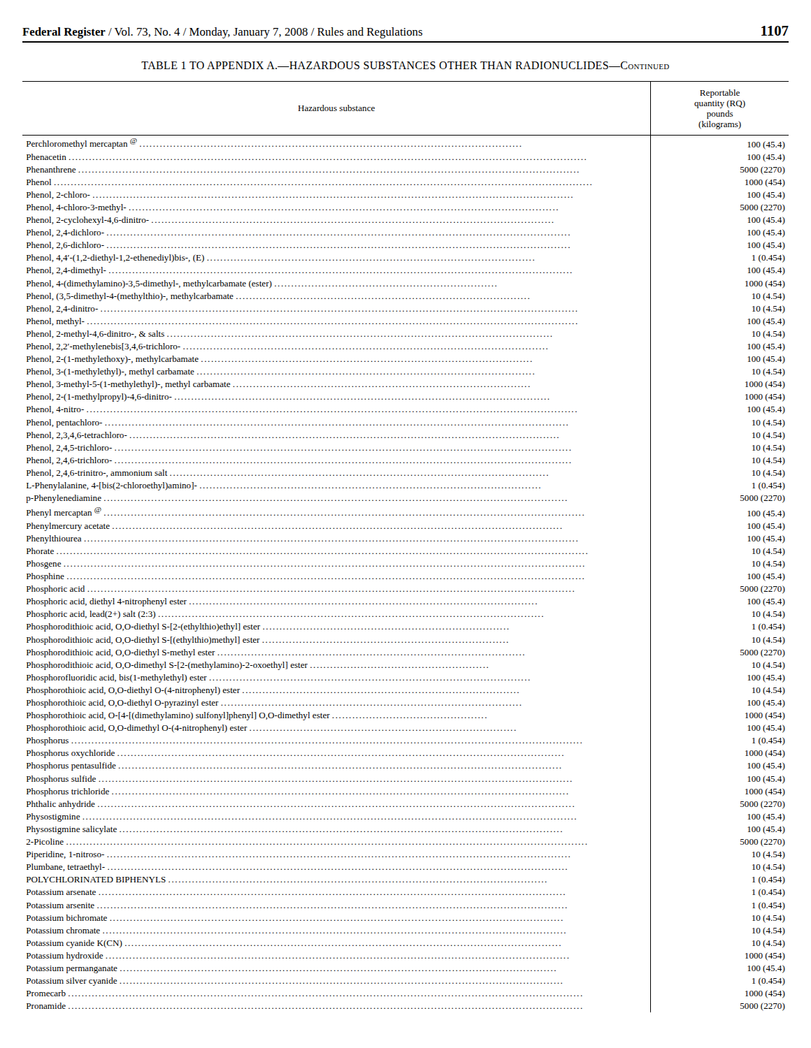Federal Register / Vol. 73, No. 4 / Monday, January 7, 2008 / Rules and Regulations
1107
TABLE 1 TO APPENDIX A.—HAZARDOUS SUBSTANCES OTHER THAN RADIONUCLIDES—Continued
| Hazardous substance | Reportable quantity (RQ) pounds (kilograms) |
| --- | --- |
| Perchloromethyl mercaptan @ ................................................................................................................. | 100 (45.4) |
| Phenacetin ......................................................................................................................................................... | 100 (45.4) |
| Phenanthrene .................................................................................................................................................... | 5000 (2270) |
| Phenol ............................................................................................................................................................... | 1000 (454) |
| Phenol, 2-chloro- .............................................................................................................................................. | 100 (45.4) |
| Phenol, 4-chloro-3-methyl- ............................................................................................................................... | 5000 (2270) |
| Phenol, 2-cyclohexyl-4,6-dinitro- ....................................................................................................................... | 100 (45.4) |
| Phenol, 2,4-dichloro- ......................................................................................................................................... | 100 (45.4) |
| Phenol, 2,6-dichloro- ......................................................................................................................................... | 100 (45.4) |
| Phenol, 4,4′-(1,2-diethyl-1,2-ethenediyl)bis-, (E) ................................................................................................. | 1 (0.454) |
| Phenol, 2,4-dimethyl- ......................................................................................................................................... | 100 (45.4) |
| Phenol, 4-(dimethylamino)-3,5-dimethyl-, methylcarbamate (ester) .................................................................. | 1000 (454) |
| Phenol, (3,5-dimethyl-4-(methylthio)-, methylcarbamate ....................................................................................... | 10 (4.54) |
| Phenol, 2,4-dinitro- ............................................................................................................................................. | 10 (4.54) |
| Phenol, methyl- ................................................................................................................................................. | 100 (45.4) |
| Phenol, 2-methyl-4,6-dinitro-, & salts .................................................................................................................. | 10 (4.54) |
| Phenol, 2,2′-methylenebis[3,4,6-trichloro- ............................................................................................................ | 100 (45.4) |
| Phenol, 2-(1-methylethoxy)-, methylcarbamate .................................................................................................. | 100 (45.4) |
| Phenol, 3-(1-methylethyl)-, methyl carbamate .................................................................................................... | 10 (4.54) |
| Phenol, 3-methyl-5-(1-methylethyl)-, methyl carbamate ........................................................................................ | 1000 (454) |
| Phenol, 2-(1-methylpropyl)-4,6-dinitro- ............................................................................................................... | 1000 (454) |
| Phenol, 4-nitro- ................................................................................................................................................. | 100 (45.4) |
| Phenol, pentachloro- ......................................................................................................................................... | 10 (4.54) |
| Phenol, 2,3,4,6-tetrachloro- ............................................................................................................................... | 10 (4.54) |
| Phenol, 2,4,5-trichloro- ....................................................................................................................................... | 10 (4.54) |
| Phenol, 2,4,6-trichloro- ....................................................................................................................................... | 10 (4.54) |
| Phenol, 2,4,6-trinitro-, ammonium salt ................................................................................................................ | 10 (4.54) |
| L-Phenylalanine, 4-[bis(2-chloroethyl)amino]- ..................................................................................................... | 1 (0.454) |
| p-Phenylenediamine ......................................................................................................................................... | 5000 (2270) |
| Phenyl mercaptan @ .............................................................................................................................................. | 100 (45.4) |
| Phenylmercury acetate ..................................................................................................................................... | 100 (45.4) |
| Phenylthiourea .................................................................................................................................................. | 100 (45.4) |
| Phorate ............................................................................................................................................................. | 10 (4.54) |
| Phosgene .......................................................................................................................................................... | 10 (4.54) |
| Phosphine ......................................................................................................................................................... | 100 (45.4) |
| Phosphoric acid ................................................................................................................................................ | 5000 (2270) |
| Phosphoric acid, diethyl 4-nitrophenyl ester ....................................................................................................... | 100 (45.4) |
| Phosphoric acid, lead(2+) salt (2:3) .................................................................................................................. | 10 (4.54) |
| Phosphorodithioic acid, O,O-diethyl S-[2-(ethylthio)ethyl] ester ......................................................................... | 1 (0.454) |
| Phosphorodithioic acid, O,O-diethyl S-[(ethylthio)methyl] ester ......................................................................... | 10 (4.54) |
| Phosphorodithioic acid, O,O-diethyl S-methyl ester ........................................................................................... | 5000 (2270) |
| Phosphorodithioic acid, O,O-dimethyl S-[2-(methylamino)-2-oxoethyl] ester ..................................................... | 10 (4.54) |
| Phosphorofluoridic acid, bis(1-methylethyl) ester ............................................................................................... | 100 (45.4) |
| Phosphorothioic acid, O,O-diethyl O-(4-nitrophenyl) ester .................................................................................. | 10 (4.54) |
| Phosphorothioic acid, O,O-diethyl O-pyrazinyl ester ......................................................................................... | 100 (45.4) |
| Phosphorothioic acid, O-[4-[(dimethylamino) sulfonyl]phenyl] O,O-dimethyl ester .............................................. | 1000 (454) |
| Phosphorothioic acid, O,O-dimethyl O-(4-nitrophenyl) ester ............................................................................... | 100 (45.4) |
| Phosphorus ....................................................................................................................................................... | 1 (0.454) |
| Phosphorus oxychloride .................................................................................................................................... | 1000 (454) |
| Phosphorus pentasulfide ................................................................................................................................... | 100 (45.4) |
| Phosphorus sulfide ............................................................................................................................................ | 100 (45.4) |
| Phosphorus trichloride ....................................................................................................................................... | 1000 (454) |
| Phthalic anhydride ............................................................................................................................................. | 5000 (2270) |
| Physostigmine .................................................................................................................................................. | 100 (45.4) |
| Physostigmine salicylate ................................................................................................................................... | 100 (45.4) |
| 2-Picoline .......................................................................................................................................................... | 5000 (2270) |
| Piperidine, 1-nitroso- ......................................................................................................................................... | 10 (4.54) |
| Plumbane, tetraethyl- ........................................................................................................................................ | 10 (4.54) |
| POLYCHLORINATED BIPHENYLS ................................................................................................................ | 1 (0.454) |
| Potassium arsenate .......................................................................................................................................... | 1 (0.454) |
| Potassium arsenite ........................................................................................................................................... | 1 (0.454) |
| Potassium bichromate ...................................................................................................................................... | 10 (4.54) |
| Potassium chromate ......................................................................................................................................... | 10 (4.54) |
| Potassium cyanide K(CN) ................................................................................................................................. | 10 (4.54) |
| Potassium hydroxide ......................................................................................................................................... | 1000 (454) |
| Potassium permanganate ................................................................................................................................. | 100 (45.4) |
| Potassium silver cyanide ................................................................................................................................... | 1 (0.454) |
| Promecarb ........................................................................................................................................................ | 1000 (454) |
| Pronamide ........................................................................................................................................................ | 5000 (2270) |